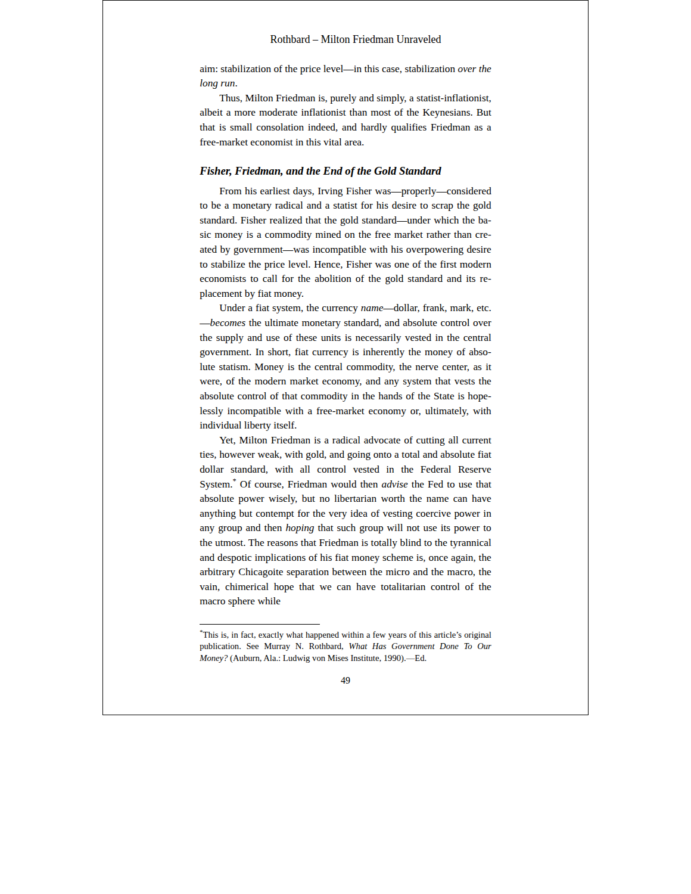Rothbard – Milton Friedman Unraveled
aim: stabilization of the price level—in this case, stabilization over the long run.
Thus, Milton Friedman is, purely and simply, a statist-inflationist, albeit a more moderate inflationist than most of the Keynesians. But that is small consolation indeed, and hardly qualifies Friedman as a free-market economist in this vital area.
Fisher, Friedman, and the End of the Gold Standard
From his earliest days, Irving Fisher was—properly—considered to be a monetary radical and a statist for his desire to scrap the gold standard. Fisher realized that the gold standard—under which the basic money is a commodity mined on the free market rather than created by government—was incompatible with his overpowering desire to stabilize the price level. Hence, Fisher was one of the first modern economists to call for the abolition of the gold standard and its replacement by fiat money.
Under a fiat system, the currency name—dollar, frank, mark, etc.—becomes the ultimate monetary standard, and absolute control over the supply and use of these units is necessarily vested in the central government. In short, fiat currency is inherently the money of absolute statism. Money is the central commodity, the nerve center, as it were, of the modern market economy, and any system that vests the absolute control of that commodity in the hands of the State is hopelessly incompatible with a free-market economy or, ultimately, with individual liberty itself.
Yet, Milton Friedman is a radical advocate of cutting all current ties, however weak, with gold, and going onto a total and absolute fiat dollar standard, with all control vested in the Federal Reserve System.* Of course, Friedman would then advise the Fed to use that absolute power wisely, but no libertarian worth the name can have anything but contempt for the very idea of vesting coercive power in any group and then hoping that such group will not use its power to the utmost. The reasons that Friedman is totally blind to the tyrannical and despotic implications of his fiat money scheme is, once again, the arbitrary Chicagoite separation between the micro and the macro, the vain, chimerical hope that we can have totalitarian control of the macro sphere while
*This is, in fact, exactly what happened within a few years of this article’s original publication. See Murray N. Rothbard, What Has Government Done To Our Money? (Auburn, Ala.: Ludwig von Mises Institute, 1990).—Ed.
49